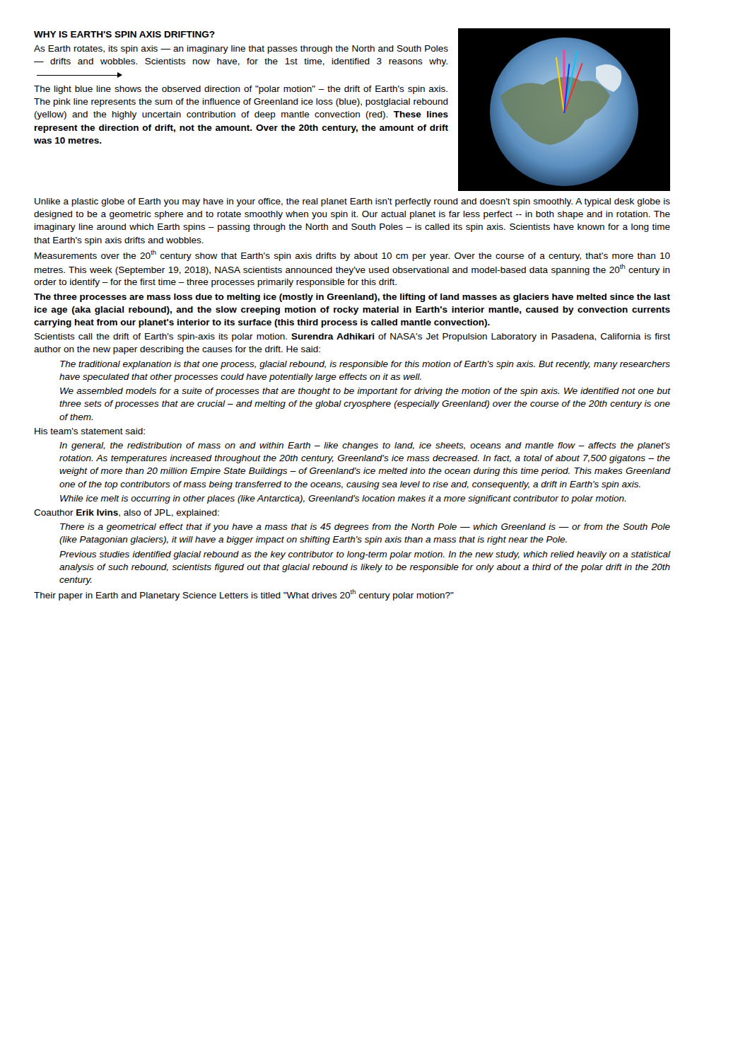Why is Earth's spin axis drifting?
As Earth rotates, its spin axis — an imaginary line that passes through the North and South Poles — drifts and wobbles. Scientists now have, for the 1st time, identified 3 reasons why.
The light blue line shows the observed direction of "polar motion" – the drift of Earth's spin axis. The pink line represents the sum of the influence of Greenland ice loss (blue), postglacial rebound (yellow) and the highly uncertain contribution of deep mantle convection (red). These lines represent the direction of drift, not the amount. Over the 20th century, the amount of drift was 10 metres.
Unlike a plastic globe of Earth you may have in your office, the real planet Earth isn't perfectly round and doesn't spin smoothly. A typical desk globe is designed to be a geometric sphere and to rotate smoothly when you spin it. Our actual planet is far less perfect -- in both shape and in rotation. The imaginary line around which Earth spins – passing through the North and South Poles – is called its spin axis. Scientists have known for a long time that Earth's spin axis drifts and wobbles.
Measurements over the 20th century show that Earth's spin axis drifts by about 10 cm per year. Over the course of a century, that's more than 10 metres. This week (September 19, 2018), NASA scientists announced they've used observational and model-based data spanning the 20th century in order to identify – for the first time – three processes primarily responsible for this drift.
The three processes are mass loss due to melting ice (mostly in Greenland), the lifting of land masses as glaciers have melted since the last ice age (aka glacial rebound), and the slow creeping motion of rocky material in Earth's interior mantle, caused by convection currents carrying heat from our planet's interior to its surface (this third process is called mantle convection).
Scientists call the drift of Earth's spin-axis its polar motion. Surendra Adhikari of NASA's Jet Propulsion Laboratory in Pasadena, California is first author on the new paper describing the causes for the drift. He said:
The traditional explanation is that one process, glacial rebound, is responsible for this motion of Earth's spin axis. But recently, many researchers have speculated that other processes could have potentially large effects on it as well.
We assembled models for a suite of processes that are thought to be important for driving the motion of the spin axis. We identified not one but three sets of processes that are crucial – and melting of the global cryosphere (especially Greenland) over the course of the 20th century is one of them.
His team's statement said:
In general, the redistribution of mass on and within Earth – like changes to land, ice sheets, oceans and mantle flow – affects the planet's rotation. As temperatures increased throughout the 20th century, Greenland's ice mass decreased. In fact, a total of about 7,500 gigatons – the weight of more than 20 million Empire State Buildings – of Greenland's ice melted into the ocean during this time period. This makes Greenland one of the top contributors of mass being transferred to the oceans, causing sea level to rise and, consequently, a drift in Earth's spin axis.
While ice melt is occurring in other places (like Antarctica), Greenland's location makes it a more significant contributor to polar motion.
Coauthor Erik Ivins, also of JPL, explained:
There is a geometrical effect that if you have a mass that is 45 degrees from the North Pole — which Greenland is — or from the South Pole (like Patagonian glaciers), it will have a bigger impact on shifting Earth's spin axis than a mass that is right near the Pole.
Previous studies identified glacial rebound as the key contributor to long-term polar motion. In the new study, which relied heavily on a statistical analysis of such rebound, scientists figured out that glacial rebound is likely to be responsible for only about a third of the polar drift in the 20th century.
Their paper in Earth and Planetary Science Letters is titled "What drives 20th century polar motion?"